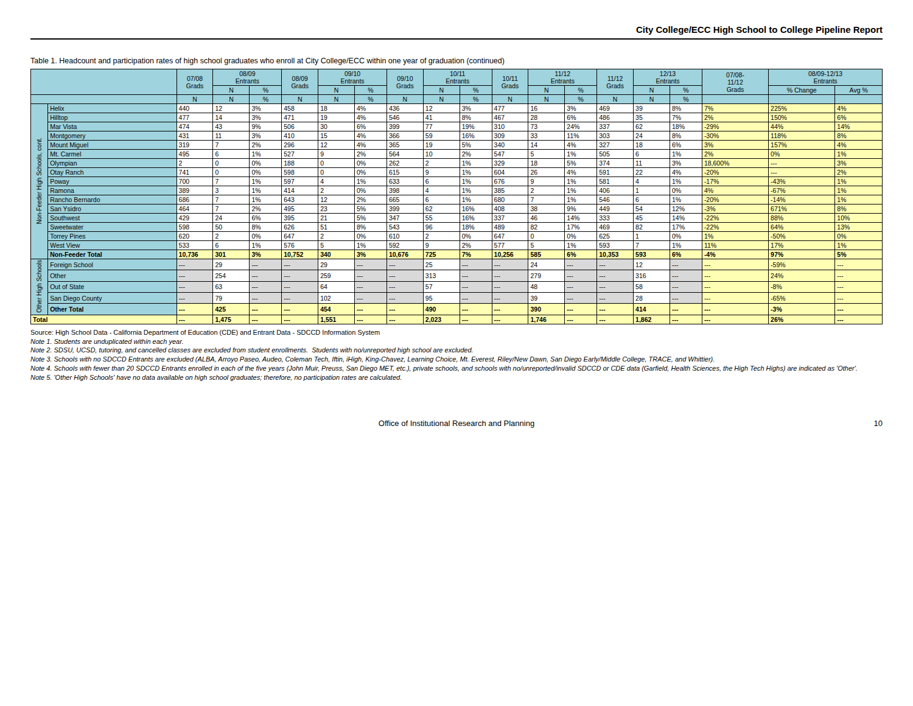City College/ECC High School to College Pipeline Report
Table 1. Headcount and participation rates of high school graduates who enroll at City College/ECC within one year of graduation (continued)
| | 07/08 Grads | 08/09 Entrants | 08/09 Grads | 09/10 Entrants | 09/10 Grads | 10/11 Entrants | 10/11 Grads | 11/12 Entrants | 11/12 Grads | 12/13 Entrants | 07/08- 11/12 Grads | 08/09-12/13 Entrants |
| --- | --- | --- | --- | --- | --- | --- | --- | --- | --- | --- | --- | --- |
| N | % | N | % | N | % | N | % | N | % | % Change | Avg % |
| | N | N | % | N | N | % | N | N | % | N | N | % | N | N | % | | | |
| Non-Feeder High Schools, cont. | Helix | 440 | 12 | 3% | 458 | 18 | 4% | 436 | 12 | 3% | 477 | 16 | 3% | 469 | 39 | 8% | 7% | 225% | 4% |
| Hilltop | 477 | 14 | 3% | 471 | 19 | 4% | 546 | 41 | 8% | 467 | 28 | 6% | 486 | 35 | 7% | 2% | 150% | 6% |
| Mar Vista | 474 | 43 | 9% | 506 | 30 | 6% | 399 | 77 | 19% | 310 | 73 | 24% | 337 | 62 | 18% | -29% | 44% | 14% |
| Montgomery | 431 | 11 | 3% | 410 | 15 | 4% | 366 | 59 | 16% | 309 | 33 | 11% | 303 | 24 | 8% | -30% | 118% | 8% |
| Mount Miguel | 319 | 7 | 2% | 296 | 12 | 4% | 365 | 19 | 5% | 340 | 14 | 4% | 327 | 18 | 6% | 3% | 157% | 4% |
| Mt. Carmel | 495 | 6 | 1% | 527 | 9 | 2% | 564 | 10 | 2% | 547 | 5 | 1% | 505 | 6 | 1% | 2% | 0% | 1% |
| Olympian | 2 | 0 | 0% | 188 | 0 | 0% | 262 | 2 | 1% | 329 | 18 | 5% | 374 | 11 | 3% | 18,600% | --- | 3% |
| Otay Ranch | 741 | 0 | 0% | 598 | 0 | 0% | 615 | 9 | 1% | 604 | 26 | 4% | 591 | 22 | 4% | -20% | --- | 2% |
| Poway | 700 | 7 | 1% | 597 | 4 | 1% | 633 | 6 | 1% | 676 | 9 | 1% | 581 | 4 | 1% | -17% | -43% | 1% |
| Ramona | 389 | 3 | 1% | 414 | 2 | 0% | 398 | 4 | 1% | 385 | 2 | 1% | 406 | 1 | 0% | 4% | -67% | 1% |
| Rancho Bernardo | 686 | 7 | 1% | 643 | 12 | 2% | 665 | 6 | 1% | 680 | 7 | 1% | 546 | 6 | 1% | -20% | -14% | 1% |
| San Ysidro | 464 | 7 | 2% | 495 | 23 | 5% | 399 | 62 | 16% | 408 | 38 | 9% | 449 | 54 | 12% | -3% | 671% | 8% |
| Southwest | 429 | 24 | 6% | 395 | 21 | 5% | 347 | 55 | 16% | 337 | 46 | 14% | 333 | 45 | 14% | -22% | 88% | 10% |
| Sweetwater | 598 | 50 | 8% | 626 | 51 | 8% | 543 | 96 | 18% | 489 | 82 | 17% | 469 | 82 | 17% | -22% | 64% | 13% |
| Torrey Pines | 620 | 2 | 0% | 647 | 2 | 0% | 610 | 2 | 0% | 647 | 0 | 0% | 625 | 1 | 0% | 1% | -50% | 0% |
| West View | 533 | 6 | 1% | 576 | 5 | 1% | 592 | 9 | 2% | 577 | 5 | 1% | 593 | 7 | 1% | 11% | 17% | 1% |
| Non-Feeder Total | 10,736 | 301 | 3% | 10,752 | 340 | 3% | 10,676 | 725 | 7% | 10,256 | 585 | 6% | 10,353 | 593 | 6% | -4% | 97% | 5% |
| Other High Schools | Foreign School | --- | 29 | --- | --- | 29 | --- | --- | 25 | --- | --- | 24 | --- | --- | 12 | --- | --- | -59% | --- |
| Other | --- | 254 | --- | --- | 259 | --- | --- | 313 | --- | --- | 279 | --- | --- | 316 | --- | --- | 24% | --- |
| Out of State | --- | 63 | --- | --- | 64 | --- | --- | 57 | --- | --- | 48 | --- | --- | 58 | --- | --- | -8% | --- |
| San Diego County | --- | 79 | --- | --- | 102 | --- | --- | 95 | --- | --- | 39 | --- | --- | 28 | --- | --- | -65% | --- |
| Other Total | --- | 425 | --- | --- | 454 | --- | --- | 490 | --- | --- | 390 | --- | --- | 414 | --- | --- | -3% | --- |
| Total | --- | 1,475 | --- | --- | 1,551 | --- | --- | 2,023 | --- | --- | 1,746 | --- | --- | 1,862 | --- | --- | 26% | --- |
Source: High School Data - California Department of Education (CDE) and Entrant Data - SDCCD Information System
Note 1. Students are unduplicated within each year.
Note 2. SDSU, UCSD, tutoring, and cancelled classes are excluded from student enrollments. Students with no/unreported high school are excluded.
Note 3. Schools with no SDCCD Entrants are excluded (ALBA, Arroyo Paseo, Audeo, Coleman Tech, Iftin, iHigh, King-Chavez, Learning Choice, Mt. Everest, Riley/New Dawn, San Diego Early/Middle College, TRACE, and Whittier).
Note 4. Schools with fewer than 20 SDCCD Entrants enrolled in each of the five years (John Muir, Preuss, San Diego MET, etc.), private schools, and schools with no/unreported/invalid SDCCD or CDE data (Garfield, Health Sciences, the High Tech Highs) are indicated as 'Other'.
Note 5. 'Other High Schools' have no data available on high school graduates; therefore, no participation rates are calculated.
Office of Institutional Research and Planning 10